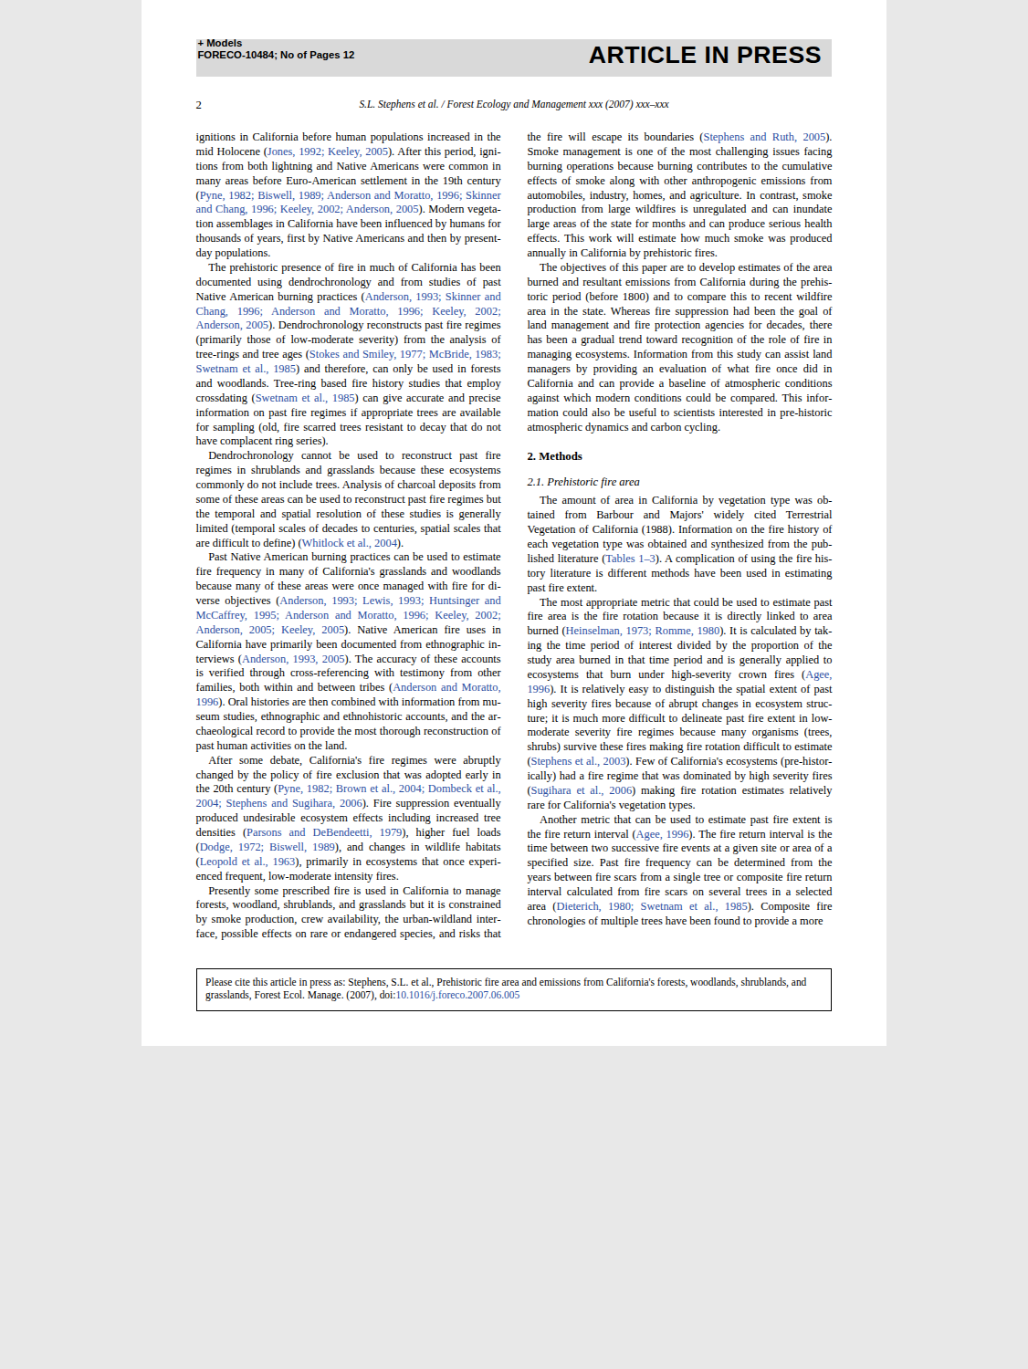+ Models FORECO-10484; No of Pages 12
ARTICLE IN PRESS
2
S.L. Stephens et al. / Forest Ecology and Management xxx (2007) xxx–xxx
ignitions in California before human populations increased in the mid Holocene (Jones, 1992; Keeley, 2005). After this period, ignitions from both lightning and Native Americans were common in many areas before Euro-American settlement in the 19th century (Pyne, 1982; Biswell, 1989; Anderson and Moratto, 1996; Skinner and Chang, 1996; Keeley, 2002; Anderson, 2005). Modern vegetation assemblages in California have been influenced by humans for thousands of years, first by Native Americans and then by present-day populations.
The prehistoric presence of fire in much of California has been documented using dendrochronology and from studies of past Native American burning practices (Anderson, 1993; Skinner and Chang, 1996; Anderson and Moratto, 1996; Keeley, 2002; Anderson, 2005). Dendrochronology reconstructs past fire regimes (primarily those of low-moderate severity) from the analysis of tree-rings and tree ages (Stokes and Smiley, 1977; McBride, 1983; Swetnam et al., 1985) and therefore, can only be used in forests and woodlands. Tree-ring based fire history studies that employ crossdating (Swetnam et al., 1985) can give accurate and precise information on past fire regimes if appropriate trees are available for sampling (old, fire scarred trees resistant to decay that do not have complacent ring series).
Dendrochronology cannot be used to reconstruct past fire regimes in shrublands and grasslands because these ecosystems commonly do not include trees. Analysis of charcoal deposits from some of these areas can be used to reconstruct past fire regimes but the temporal and spatial resolution of these studies is generally limited (temporal scales of decades to centuries, spatial scales that are difficult to define) (Whitlock et al., 2004).
Past Native American burning practices can be used to estimate fire frequency in many of California's grasslands and woodlands because many of these areas were once managed with fire for diverse objectives (Anderson, 1993; Lewis, 1993; Huntsinger and McCaffrey, 1995; Anderson and Moratto, 1996; Keeley, 2002; Anderson, 2005; Keeley, 2005). Native American fire uses in California have primarily been documented from ethnographic interviews (Anderson, 1993, 2005). The accuracy of these accounts is verified through cross-referencing with testimony from other families, both within and between tribes (Anderson and Moratto, 1996). Oral histories are then combined with information from museum studies, ethnographic and ethnohistoric accounts, and the archaeological record to provide the most thorough reconstruction of past human activities on the land.
After some debate, California's fire regimes were abruptly changed by the policy of fire exclusion that was adopted early in the 20th century (Pyne, 1982; Brown et al., 2004; Dombeck et al., 2004; Stephens and Sugihara, 2006). Fire suppression eventually produced undesirable ecosystem effects including increased tree densities (Parsons and DeBendeetti, 1979), higher fuel loads (Dodge, 1972; Biswell, 1989), and changes in wildlife habitats (Leopold et al., 1963), primarily in ecosystems that once experienced frequent, low-moderate intensity fires.
Presently some prescribed fire is used in California to manage forests, woodland, shrublands, and grasslands but it is constrained by smoke production, crew availability, the urban-wildland interface, possible effects on rare or endangered species, and risks that the fire will escape its boundaries (Stephens and Ruth, 2005). Smoke management is one of the most challenging issues facing burning operations because burning contributes to the cumulative effects of smoke along with other anthropogenic emissions from automobiles, industry, homes, and agriculture. In contrast, smoke production from large wildfires is unregulated and can inundate large areas of the state for months and can produce serious health effects. This work will estimate how much smoke was produced annually in California by prehistoric fires.
The objectives of this paper are to develop estimates of the area burned and resultant emissions from California during the prehistoric period (before 1800) and to compare this to recent wildfire area in the state. Whereas fire suppression had been the goal of land management and fire protection agencies for decades, there has been a gradual trend toward recognition of the role of fire in managing ecosystems. Information from this study can assist land managers by providing an evaluation of what fire once did in California and can provide a baseline of atmospheric conditions against which modern conditions could be compared. This information could also be useful to scientists interested in pre-historic atmospheric dynamics and carbon cycling.
2. Methods
2.1. Prehistoric fire area
The amount of area in California by vegetation type was obtained from Barbour and Majors' widely cited Terrestrial Vegetation of California (1988). Information on the fire history of each vegetation type was obtained and synthesized from the published literature (Tables 1–3). A complication of using the fire history literature is different methods have been used in estimating past fire extent.
The most appropriate metric that could be used to estimate past fire area is the fire rotation because it is directly linked to area burned (Heinselman, 1973; Romme, 1980). It is calculated by taking the time period of interest divided by the proportion of the study area burned in that time period and is generally applied to ecosystems that burn under high-severity crown fires (Agee, 1996). It is relatively easy to distinguish the spatial extent of past high severity fires because of abrupt changes in ecosystem structure; it is much more difficult to delineate past fire extent in low-moderate severity fire regimes because many organisms (trees, shrubs) survive these fires making fire rotation difficult to estimate (Stephens et al., 2003). Few of California's ecosystems (pre-historically) had a fire regime that was dominated by high severity fires (Sugihara et al., 2006) making fire rotation estimates relatively rare for California's vegetation types.
Another metric that can be used to estimate past fire extent is the fire return interval (Agee, 1996). The fire return interval is the time between two successive fire events at a given site or area of a specified size. Past fire frequency can be determined from the years between fire scars from a single tree or composite fire return interval calculated from fire scars on several trees in a selected area (Dieterich, 1980; Swetnam et al., 1985). Composite fire chronologies of multiple trees have been found to provide a more
Please cite this article in press as: Stephens, S.L. et al., Prehistoric fire area and emissions from California's forests, woodlands, shrublands, and grasslands, Forest Ecol. Manage. (2007), doi:10.1016/j.foreco.2007.06.005